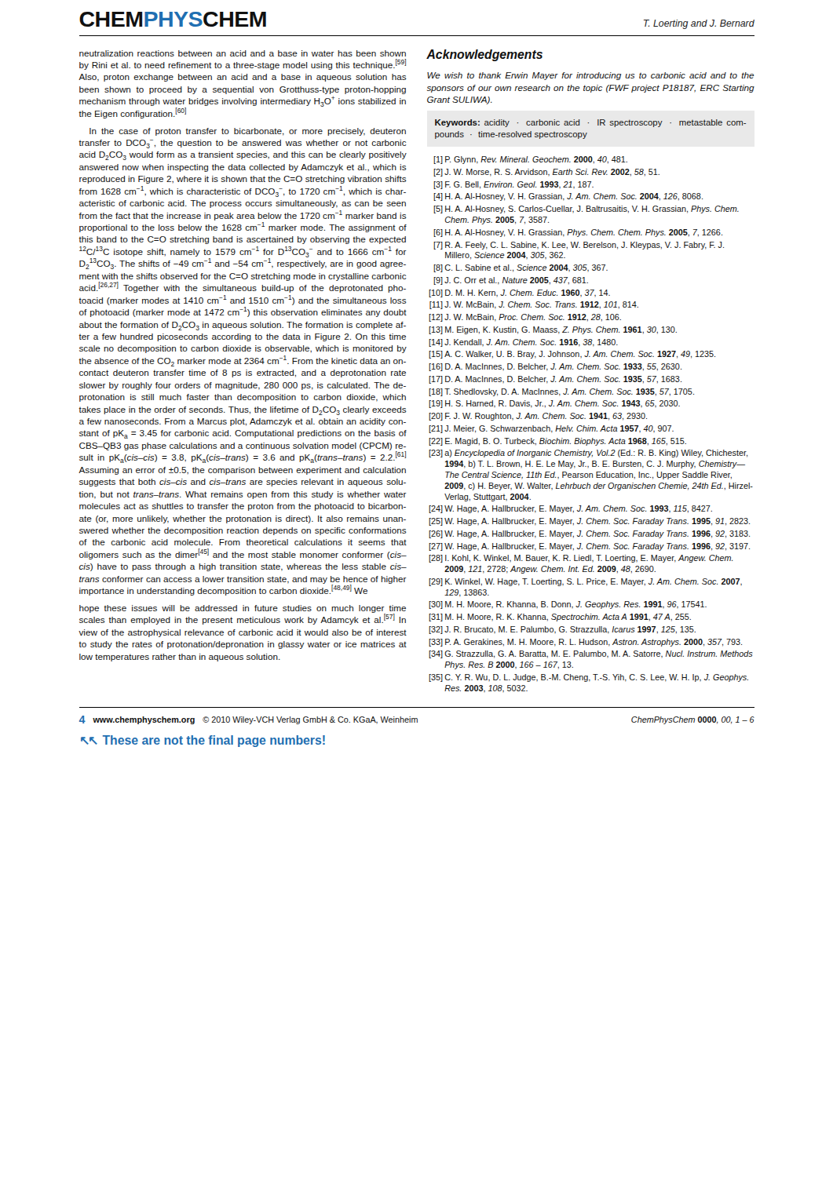CHEM PHYS CHEM
T. Loerting and J. Bernard
neutralization reactions between an acid and a base in water has been shown by Rini et al. to need refinement to a three-stage model using this technique.[59] Also, proton exchange between an acid and a base in aqueous solution has been shown to proceed by a sequential von Grotthuss-type proton-hopping mechanism through water bridges involving intermediary H3O+ ions stabilized in the Eigen configuration.[60]
In the case of proton transfer to bicarbonate, or more precisely, deuteron transfer to DCO3−, the question to be answered was whether or not carbonic acid D2CO3 would form as a transient species, and this can be clearly positively answered now when inspecting the data collected by Adamczyk et al., which is reproduced in Figure 2, where it is shown that the C=O stretching vibration shifts from 1628 cm−1, which is characteristic of DCO3−, to 1720 cm−1, which is characteristic of carbonic acid. The process occurs simultaneously, as can be seen from the fact that the increase in peak area below the 1720 cm−1 marker band is proportional to the loss below the 1628 cm−1 marker mode. The assignment of this band to the C=O stretching band is ascertained by observing the expected 12C/13C isotope shift, namely to 1579 cm−1 for D13CO3− and to 1666 cm−1 for D213CO3. The shifts of −49 cm−1 and −54 cm−1, respectively, are in good agreement with the shifts observed for the C=O stretching mode in crystalline carbonic acid.[26,27] Together with the simultaneous build-up of the deprotonated photoacid (marker modes at 1410 cm−1 and 1510 cm−1) and the simultaneous loss of photoacid (marker mode at 1472 cm−1) this observation eliminates any doubt about the formation of D2CO3 in aqueous solution. The formation is complete after a few hundred picoseconds according to the data in Figure 2. On this time scale no decomposition to carbon dioxide is observable, which is monitored by the absence of the CO2 marker mode at 2364 cm−1. From the kinetic data an on-contact deuteron transfer time of 8 ps is extracted, and a deprotonation rate slower by roughly four orders of magnitude, 280 000 ps, is calculated. The deprotonation is still much faster than decomposition to carbon dioxide, which takes place in the order of seconds. Thus, the lifetime of D2CO3 clearly exceeds a few nanoseconds. From a Marcus plot, Adamczyk et al. obtain an acidity constant of pKa = 3.45 for carbonic acid. Computational predictions on the basis of CBS–QB3 gas phase calculations and a continuous solvation model (CPCM) result in pKa(cis–cis) = 3.8, pKa(cis–trans) = 3.6 and pKa(trans–trans) = 2.2.[61] Assuming an error of ±0.5, the comparison between experiment and calculation suggests that both cis–cis and cis–trans are species relevant in aqueous solution, but not trans–trans. What remains open from this study is whether water molecules act as shuttles to transfer the proton from the photoacid to bicarbonate (or, more unlikely, whether the protonation is direct). It also remains unanswered whether the decomposition reaction depends on specific conformations of the carbonic acid molecule. From theoretical calculations it seems that oligomers such as the dimer[45] and the most stable monomer conformer (cis–cis) have to pass through a high transition state, whereas the less stable cis–trans conformer can access a lower transition state, and may be hence of higher importance in understanding decomposition to carbon dioxide.[48,49] We
hope these issues will be addressed in future studies on much longer time scales than employed in the present meticulous work by Adamcyk et al.[57] In view of the astrophysical relevance of carbonic acid it would also be of interest to study the rates of protonation/depronation in glassy water or ice matrices at low temperatures rather than in aqueous solution.
Acknowledgements
We wish to thank Erwin Mayer for introducing us to carbonic acid and to the sponsors of our own research on the topic (FWF project P18187, ERC Starting Grant SULIWA).
Keywords: acidity · carbonic acid · IR spectroscopy · metastable compounds · time-resolved spectroscopy
[1] P. Glynn, Rev. Mineral. Geochem. 2000, 40, 481.
[2] J. W. Morse, R. S. Arvidson, Earth Sci. Rev. 2002, 58, 51.
[3] F. G. Bell, Environ. Geol. 1993, 21, 187.
[4] H. A. Al-Hosney, V. H. Grassian, J. Am. Chem. Soc. 2004, 126, 8068.
[5] H. A. Al-Hosney, S. Carlos-Cuellar, J. Baltrusaitis, V. H. Grassian, Phys. Chem. Chem. Phys. 2005, 7, 3587.
[6] H. A. Al-Hosney, V. H. Grassian, Phys. Chem. Chem. Phys. 2005, 7, 1266.
[7] R. A. Feely, C. L. Sabine, K. Lee, W. Berelson, J. Kleypas, V. J. Fabry, F. J. Millero, Science 2004, 305, 362.
[8] C. L. Sabine et al., Science 2004, 305, 367.
[9] J. C. Orr et al., Nature 2005, 437, 681.
[10] D. M. H. Kern, J. Chem. Educ. 1960, 37, 14.
[11] J. W. McBain, J. Chem. Soc. Trans. 1912, 101, 814.
[12] J. W. McBain, Proc. Chem. Soc. 1912, 28, 106.
[13] M. Eigen, K. Kustin, G. Maass, Z. Phys. Chem. 1961, 30, 130.
[14] J. Kendall, J. Am. Chem. Soc. 1916, 38, 1480.
[15] A. C. Walker, U. B. Bray, J. Johnson, J. Am. Chem. Soc. 1927, 49, 1235.
[16] D. A. MacInnes, D. Belcher, J. Am. Chem. Soc. 1933, 55, 2630.
[17] D. A. MacInnes, D. Belcher, J. Am. Chem. Soc. 1935, 57, 1683.
[18] T. Shedlovsky, D. A. MacInnes, J. Am. Chem. Soc. 1935, 57, 1705.
[19] H. S. Harned, R. Davis, Jr., J. Am. Chem. Soc. 1943, 65, 2030.
[20] F. J. W. Roughton, J. Am. Chem. Soc. 1941, 63, 2930.
[21] J. Meier, G. Schwarzenbach, Helv. Chim. Acta 1957, 40, 907.
[22] E. Magid, B. O. Turbeck, Biochim. Biophys. Acta 1968, 165, 515.
[23] a) Encyclopedia of Inorganic Chemistry, Vol.2 (Ed.: R. B. King) Wiley, Chichester, 1994, b) T. L. Brown, H. E. Le May, Jr., B. E. Bursten, C. J. Murphy, Chemistry—The Central Science, 11th Ed., Pearson Education, Inc., Upper Saddle River, 2009, c) H. Beyer, W. Walter, Lehrbuch der Organischen Chemie, 24th Ed., Hirzel-Verlag, Stuttgart, 2004.
[24] W. Hage, A. Hallbrucker, E. Mayer, J. Am. Chem. Soc. 1993, 115, 8427.
[25] W. Hage, A. Hallbrucker, E. Mayer, J. Chem. Soc. Faraday Trans. 1995, 91, 2823.
[26] W. Hage, A. Hallbrucker, E. Mayer, J. Chem. Soc. Faraday Trans. 1996, 92, 3183.
[27] W. Hage, A. Hallbrucker, E. Mayer, J. Chem. Soc. Faraday Trans. 1996, 92, 3197.
[28] I. Kohl, K. Winkel, M. Bauer, K. R. Liedl, T. Loerting, E. Mayer, Angew. Chem. 2009, 121, 2728; Angew. Chem. Int. Ed. 2009, 48, 2690.
[29] K. Winkel, W. Hage, T. Loerting, S. L. Price, E. Mayer, J. Am. Chem. Soc. 2007, 129, 13863.
[30] M. H. Moore, R. Khanna, B. Donn, J. Geophys. Res. 1991, 96, 17541.
[31] M. H. Moore, R. K. Khanna, Spectrochim. Acta A 1991, 47 A, 255.
[32] J. R. Brucato, M. E. Palumbo, G. Strazzulla, Icarus 1997, 125, 135.
[33] P. A. Gerakines, M. H. Moore, R. L. Hudson, Astron. Astrophys. 2000, 357, 793.
[34] G. Strazzulla, G. A. Baratta, M. E. Palumbo, M. A. Satorre, Nucl. Instrum. Methods Phys. Res. B 2000, 166 – 167, 13.
[35] C. Y. R. Wu, D. L. Judge, B.-M. Cheng, T.-S. Yih, C. S. Lee, W. H. Ip, J. Geophys. Res. 2003, 108, 5032.
4 www.chemphyschem.org © 2010 Wiley-VCH Verlag GmbH & Co. KGaA, Weinheim
ChemPhysChem 0000, 00, 1 – 6
↖↖ These are not the final page numbers!